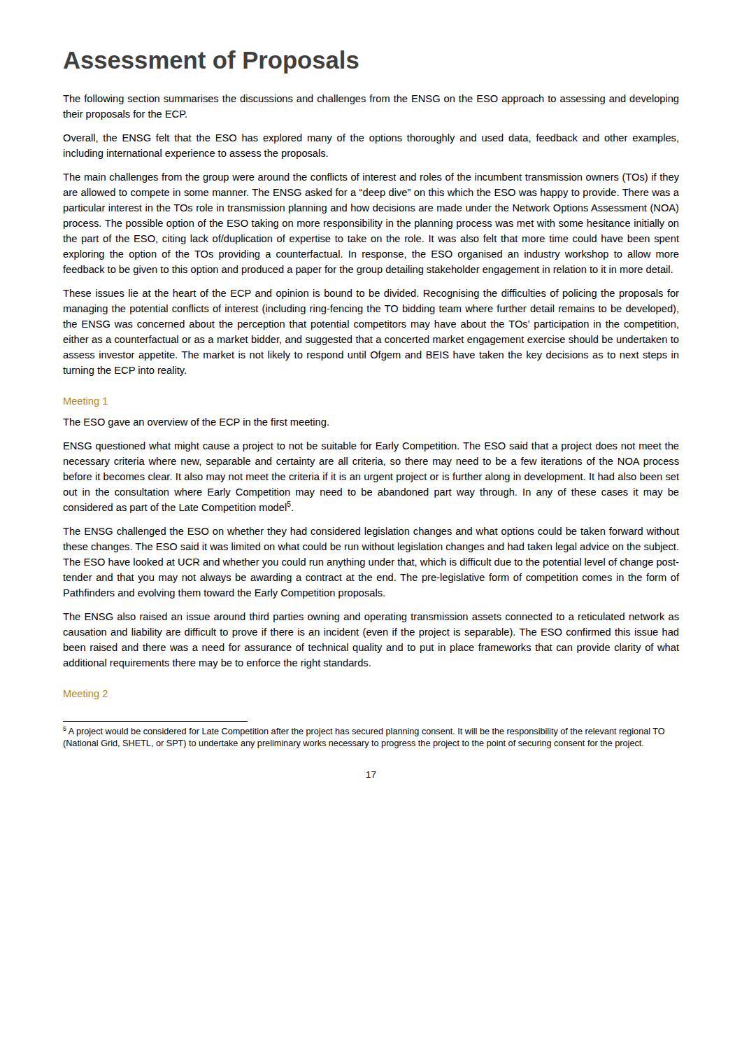Assessment of Proposals
The following section summarises the discussions and challenges from the ENSG on the ESO approach to assessing and developing their proposals for the ECP.
Overall, the ENSG felt that the ESO has explored many of the options thoroughly and used data, feedback and other examples, including international experience to assess the proposals.
The main challenges from the group were around the conflicts of interest and roles of the incumbent transmission owners (TOs) if they are allowed to compete in some manner. The ENSG asked for a “deep dive” on this which the ESO was happy to provide. There was a particular interest in the TOs role in transmission planning and how decisions are made under the Network Options Assessment (NOA) process. The possible option of the ESO taking on more responsibility in the planning process was met with some hesitance initially on the part of the ESO, citing lack of/duplication of expertise to take on the role. It was also felt that more time could have been spent exploring the option of the TOs providing a counterfactual. In response, the ESO organised an industry workshop to allow more feedback to be given to this option and produced a paper for the group detailing stakeholder engagement in relation to it in more detail.
These issues lie at the heart of the ECP and opinion is bound to be divided. Recognising the difficulties of policing the proposals for managing the potential conflicts of interest (including ring-fencing the TO bidding team where further detail remains to be developed), the ENSG was concerned about the perception that potential competitors may have about the TOs’ participation in the competition, either as a counterfactual or as a market bidder, and suggested that a concerted market engagement exercise should be undertaken to assess investor appetite. The market is not likely to respond until Ofgem and BEIS have taken the key decisions as to next steps in turning the ECP into reality.
Meeting 1
The ESO gave an overview of the ECP in the first meeting.
ENSG questioned what might cause a project to not be suitable for Early Competition. The ESO said that a project does not meet the necessary criteria where new, separable and certainty are all criteria, so there may need to be a few iterations of the NOA process before it becomes clear. It also may not meet the criteria if it is an urgent project or is further along in development. It had also been set out in the consultation where Early Competition may need to be abandoned part way through. In any of these cases it may be considered as part of the Late Competition model5.
The ENSG challenged the ESO on whether they had considered legislation changes and what options could be taken forward without these changes. The ESO said it was limited on what could be run without legislation changes and had taken legal advice on the subject. The ESO have looked at UCR and whether you could run anything under that, which is difficult due to the potential level of change post-tender and that you may not always be awarding a contract at the end. The pre-legislative form of competition comes in the form of Pathfinders and evolving them toward the Early Competition proposals.
The ENSG also raised an issue around third parties owning and operating transmission assets connected to a reticulated network as causation and liability are difficult to prove if there is an incident (even if the project is separable). The ESO confirmed this issue had been raised and there was a need for assurance of technical quality and to put in place frameworks that can provide clarity of what additional requirements there may be to enforce the right standards.
Meeting 2
5 A project would be considered for Late Competition after the project has secured planning consent. It will be the responsibility of the relevant regional TO (National Grid, SHETL, or SPT) to undertake any preliminary works necessary to progress the project to the point of securing consent for the project.
17